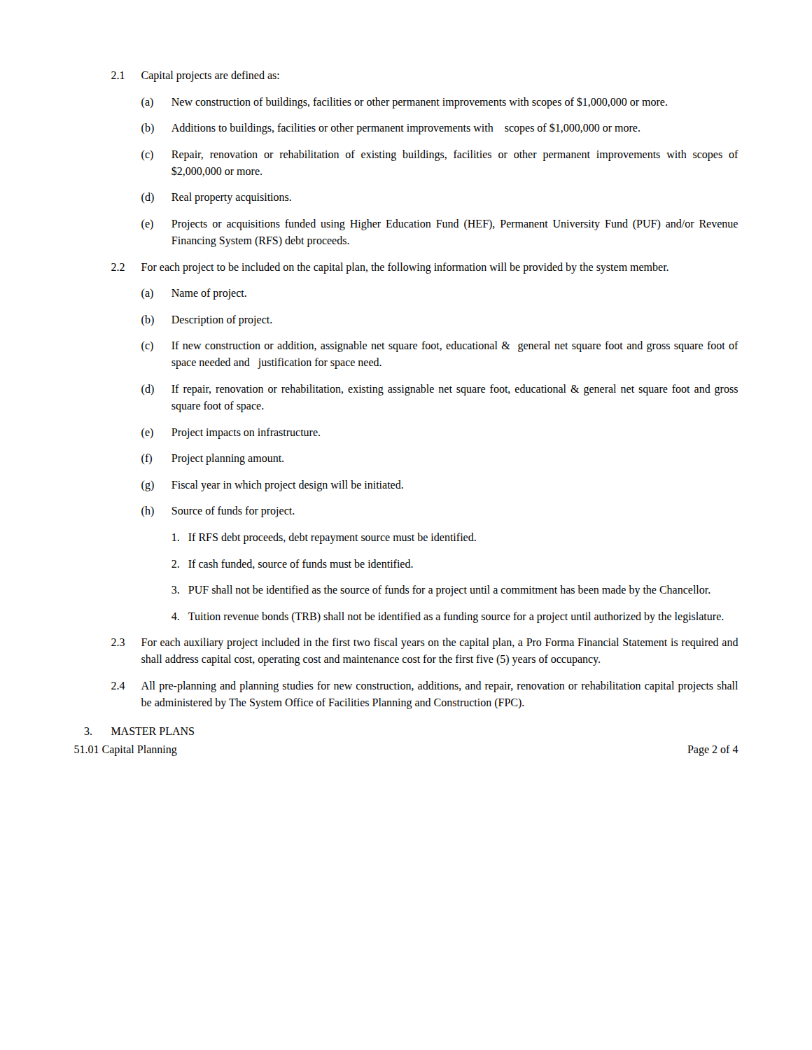2.1 Capital projects are defined as:
(a) New construction of buildings, facilities or other permanent improvements with scopes of $1,000,000 or more.
(b) Additions to buildings, facilities or other permanent improvements with scopes of $1,000,000 or more.
(c) Repair, renovation or rehabilitation of existing buildings, facilities or other permanent improvements with scopes of $2,000,000 or more.
(d) Real property acquisitions.
(e) Projects or acquisitions funded using Higher Education Fund (HEF), Permanent University Fund (PUF) and/or Revenue Financing System (RFS) debt proceeds.
2.2 For each project to be included on the capital plan, the following information will be provided by the system member.
(a) Name of project.
(b) Description of project.
(c) If new construction or addition, assignable net square foot, educational & general net square foot and gross square foot of space needed and justification for space need.
(d) If repair, renovation or rehabilitation, existing assignable net square foot, educational & general net square foot and gross square foot of space.
(e) Project impacts on infrastructure.
(f) Project planning amount.
(g) Fiscal year in which project design will be initiated.
(h) Source of funds for project.
1. If RFS debt proceeds, debt repayment source must be identified.
2. If cash funded, source of funds must be identified.
3. PUF shall not be identified as the source of funds for a project until a commitment has been made by the Chancellor.
4. Tuition revenue bonds (TRB) shall not be identified as a funding source for a project until authorized by the legislature.
2.3 For each auxiliary project included in the first two fiscal years on the capital plan, a Pro Forma Financial Statement is required and shall address capital cost, operating cost and maintenance cost for the first five (5) years of occupancy.
2.4 All pre-planning and planning studies for new construction, additions, and repair, renovation or rehabilitation capital projects shall be administered by The System Office of Facilities Planning and Construction (FPC).
3. MASTER PLANS
51.01 Capital Planning Page 2 of 4